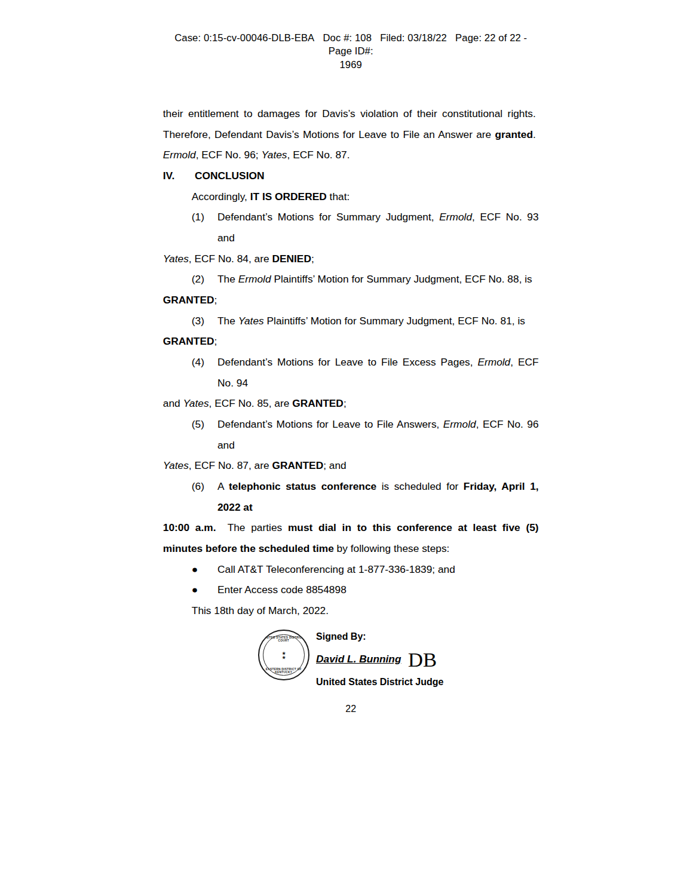Case: 0:15-cv-00046-DLB-EBA Doc #: 108 Filed: 03/18/22 Page: 22 of 22 - Page ID#:
1969
their entitlement to damages for Davis’s violation of their constitutional rights. Therefore, Defendant Davis’s Motions for Leave to File an Answer are granted. Ermold, ECF No. 96; Yates, ECF No. 87.
IV. CONCLUSION
Accordingly, IT IS ORDERED that:
(1)
Defendant’s Motions for Summary Judgment, Ermold, ECF No. 93 and
Yates, ECF No. 84, are DENIED;
(2)
The Ermold Plaintiffs’ Motion for Summary Judgment, ECF No. 88, is
GRANTED;
(3)
The Yates Plaintiffs’ Motion for Summary Judgment, ECF No. 81, is
GRANTED;
(4)
Defendant’s Motions for Leave to File Excess Pages, Ermold, ECF No. 94
and Yates, ECF No. 85, are GRANTED;
(5)
Defendant’s Motions for Leave to File Answers, Ermold, ECF No. 96 and
Yates, ECF No. 87, are GRANTED; and
(6)
A telephonic status conference is scheduled for Friday, April 1, 2022 at
10:00 a.m. The parties must dial in to this conference at least five (5) minutes before the scheduled time by following these steps:
●
Call AT&T Teleconferencing at 1-877-336-1839; and
●
Enter Access code 8854898
This 18th day of March, 2022.
UNITED STATES DISTRICT COURT
★
★
EASTERN DISTRICT OF KENTUCKY
Signed By:
David L. Bunning DB
United States District Judge
22